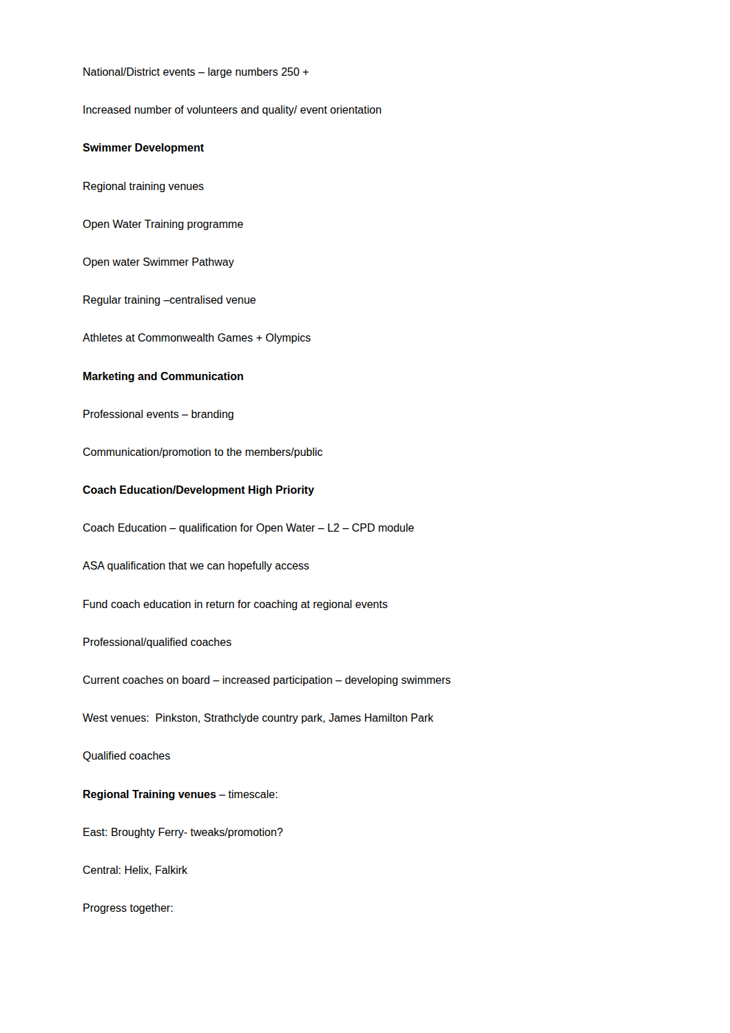National/District events – large numbers 250 +
Increased number of volunteers and quality/ event orientation
Swimmer Development
Regional training venues
Open Water Training programme
Open water Swimmer Pathway
Regular training –centralised venue
Athletes at Commonwealth Games + Olympics
Marketing and Communication
Professional events – branding
Communication/promotion to the members/public
Coach Education/Development High Priority
Coach Education – qualification for Open Water – L2 – CPD module
ASA qualification that we can hopefully access
Fund coach education in return for coaching at regional events
Professional/qualified coaches
Current coaches on board – increased participation – developing swimmers
West venues: Pinkston, Strathclyde country park, James Hamilton Park
Qualified coaches
Regional Training venues – timescale:
East: Broughty Ferry- tweaks/promotion?
Central: Helix, Falkirk
Progress together: